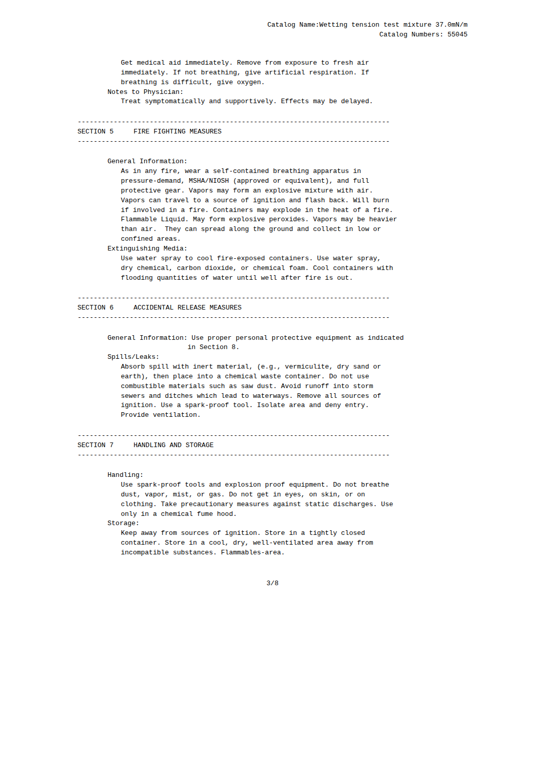Catalog Name:Wetting tension test mixture 37.0mN/m Catalog Numbers: 55045
Get medical aid immediately. Remove from exposure to fresh air
immediately. If not breathing, give artificial respiration. If
breathing is difficult, give oxygen.
Notes to Physician:
Treat symptomatically and supportively. Effects may be delayed.
------------------------------------------------------------------------------
SECTION 5 FIRE FIGHTING MEASURES
------------------------------------------------------------------------------
General Information:
As in any fire, wear a self-contained breathing apparatus in
pressure-demand, MSHA/NIOSH (approved or equivalent), and full
protective gear. Vapors may form an explosive mixture with air.
Vapors can travel to a source of ignition and flash back. Will burn
if involved in a fire. Containers may explode in the heat of a fire.
Flammable Liquid. May form explosive peroxides. Vapors may be heavier
than air.  They can spread along the ground and collect in low or
confined areas.
Extinguishing Media:
Use water spray to cool fire-exposed containers. Use water spray,
dry chemical, carbon dioxide, or chemical foam. Cool containers with
flooding quantities of water until well after fire is out.
------------------------------------------------------------------------------
SECTION 6 ACCIDENTAL RELEASE MEASURES
------------------------------------------------------------------------------
General Information: Use proper personal protective equipment as indicated
                    in Section 8.
Spills/Leaks:
Absorb spill with inert material, (e.g., vermiculite, dry sand or
earth), then place into a chemical waste container. Do not use
combustible materials such as saw dust. Avoid runoff into storm
sewers and ditches which lead to waterways. Remove all sources of
ignition. Use a spark-proof tool. Isolate area and deny entry.
Provide ventilation.
------------------------------------------------------------------------------
SECTION 7 HANDLING AND STORAGE
------------------------------------------------------------------------------
Handling:
Use spark-proof tools and explosion proof equipment. Do not breathe
dust, vapor, mist, or gas. Do not get in eyes, on skin, or on
clothing. Take precautionary measures against static discharges. Use
only in a chemical fume hood.
Storage:
Keep away from sources of ignition. Store in a tightly closed
container. Store in a cool, dry, well-ventilated area away from
incompatible substances. Flammables-area.
3/8